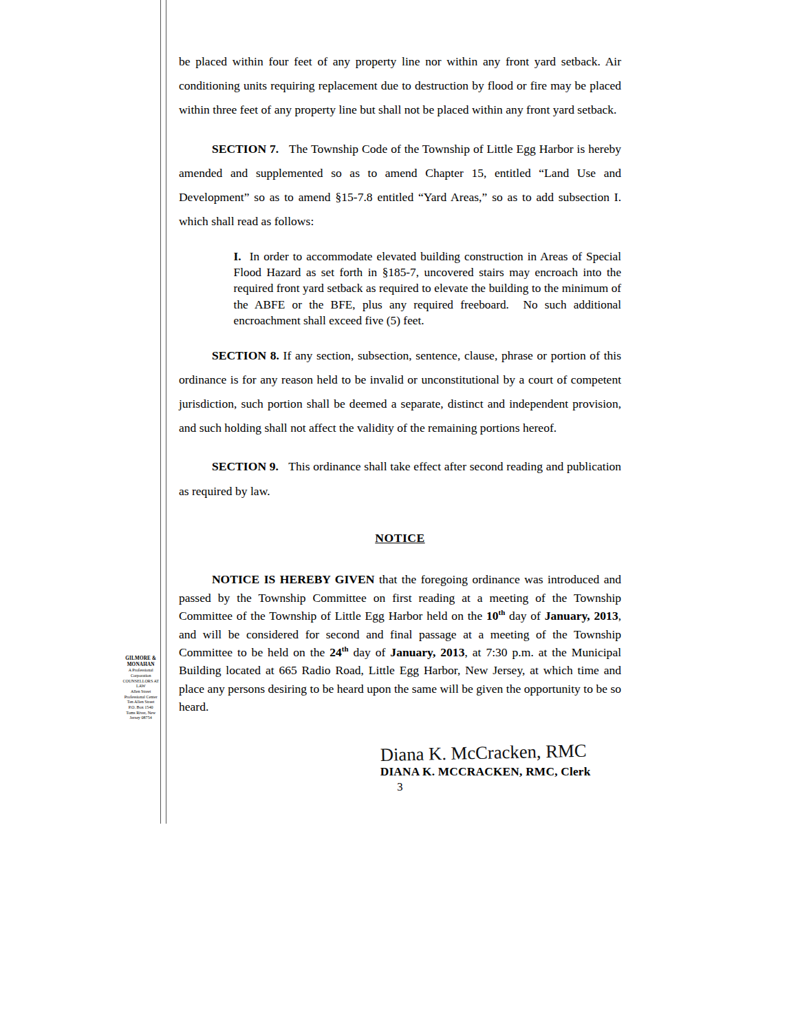GILMORE & MONAHAN
A Professional Corporation
COUNSELLORS AT LAW
Allen Street Professional Center
Ten Allen Street
P.O. Box 1540
Toms River, New Jersey 08754
be placed within four feet of any property line nor within any front yard setback. Air conditioning units requiring replacement due to destruction by flood or fire may be placed within three feet of any property line but shall not be placed within any front yard setback.
SECTION 7. The Township Code of the Township of Little Egg Harbor is hereby amended and supplemented so as to amend Chapter 15, entitled “Land Use and Development” so as to amend §15-7.8 entitled “Yard Areas,” so as to add subsection I. which shall read as follows:
I. In order to accommodate elevated building construction in Areas of Special Flood Hazard as set forth in §185-7, uncovered stairs may encroach into the required front yard setback as required to elevate the building to the minimum of the ABFE or the BFE, plus any required freeboard. No such additional encroachment shall exceed five (5) feet.
SECTION 8. If any section, subsection, sentence, clause, phrase or portion of this ordinance is for any reason held to be invalid or unconstitutional by a court of competent jurisdiction, such portion shall be deemed a separate, distinct and independent provision, and such holding shall not affect the validity of the remaining portions hereof.
SECTION 9. This ordinance shall take effect after second reading and publication as required by law.
NOTICE
NOTICE IS HEREBY GIVEN that the foregoing ordinance was introduced and passed by the Township Committee on first reading at a meeting of the Township Committee of the Township of Little Egg Harbor held on the 10th day of January, 2013, and will be considered for second and final passage at a meeting of the Township Committee to be held on the 24th day of January, 2013, at 7:30 p.m. at the Municipal Building located at 665 Radio Road, Little Egg Harbor, New Jersey, at which time and place any persons desiring to be heard upon the same will be given the opportunity to be so heard.
Diana K. McCracken, RMC
DIANA K. MCCRACKEN, RMC, Clerk
3